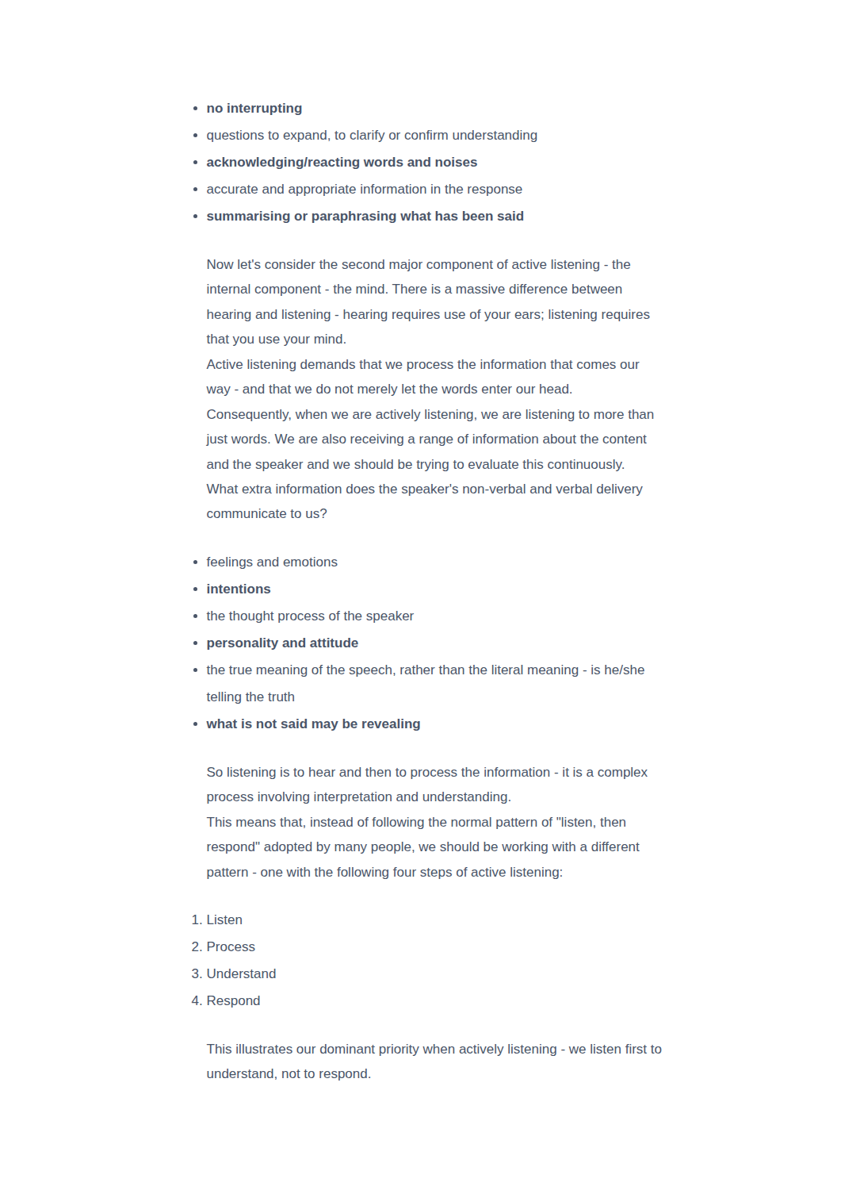no interrupting
questions to expand, to clarify or confirm understanding
acknowledging/reacting words and noises
accurate and appropriate information in the response
summarising or paraphrasing what has been said
Now let's consider the second major component of active listening - the internal component - the mind. There is a massive difference between hearing and listening - hearing requires use of your ears; listening requires that you use your mind.
Active listening demands that we process the information that comes our way - and that we do not merely let the words enter our head.
Consequently, when we are actively listening, we are listening to more than just words. We are also receiving a range of information about the content and the speaker and we should be trying to evaluate this continuously.
What extra information does the speaker's non-verbal and verbal delivery communicate to us?
feelings and emotions
intentions
the thought process of the speaker
personality and attitude
the true meaning of the speech, rather than the literal meaning - is he/she telling the truth
what is not said may be revealing
So listening is to hear and then to process the information - it is a complex process involving interpretation and understanding.
This means that, instead of following the normal pattern of "listen, then respond" adopted by many people, we should be working with a different pattern - one with the following four steps of active listening:
Listen
Process
Understand
Respond
This illustrates our dominant priority when actively listening - we listen first to understand, not to respond.